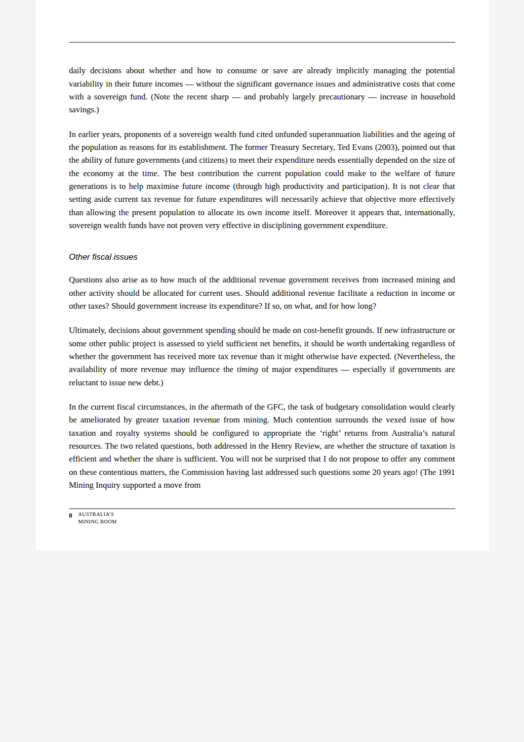daily decisions about whether and how to consume or save are already implicitly managing the potential variability in their future incomes — without the significant governance issues and administrative costs that come with a sovereign fund. (Note the recent sharp — and probably largely precautionary — increase in household savings.)
In earlier years, proponents of a sovereign wealth fund cited unfunded superannuation liabilities and the ageing of the population as reasons for its establishment. The former Treasury Secretary, Ted Evans (2003), pointed out that the ability of future governments (and citizens) to meet their expenditure needs essentially depended on the size of the economy at the time. The best contribution the current population could make to the welfare of future generations is to help maximise future income (through high productivity and participation). It is not clear that setting aside current tax revenue for future expenditures will necessarily achieve that objective more effectively than allowing the present population to allocate its own income itself. Moreover it appears that, internationally, sovereign wealth funds have not proven very effective in disciplining government expenditure.
Other fiscal issues
Questions also arise as to how much of the additional revenue government receives from increased mining and other activity should be allocated for current uses. Should additional revenue facilitate a reduction in income or other taxes? Should government increase its expenditure? If so, on what, and for how long?
Ultimately, decisions about government spending should be made on cost-benefit grounds. If new infrastructure or some other public project is assessed to yield sufficient net benefits, it should be worth undertaking regardless of whether the government has received more tax revenue than it might otherwise have expected. (Nevertheless, the availability of more revenue may influence the timing of major expenditures — especially if governments are reluctant to issue new debt.)
In the current fiscal circumstances, in the aftermath of the GFC, the task of budgetary consolidation would clearly be ameliorated by greater taxation revenue from mining. Much contention surrounds the vexed issue of how taxation and royalty systems should be configured to appropriate the ‘right’ returns from Australia’s natural resources. The two related questions, both addressed in the Henry Review, are whether the structure of taxation is efficient and whether the share is sufficient. You will not be surprised that I do not propose to offer any comment on these contentious matters, the Commission having last addressed such questions some 20 years ago! (The 1991 Mining Inquiry supported a move from
8 AUSTRALIA’S
MINING BOOM